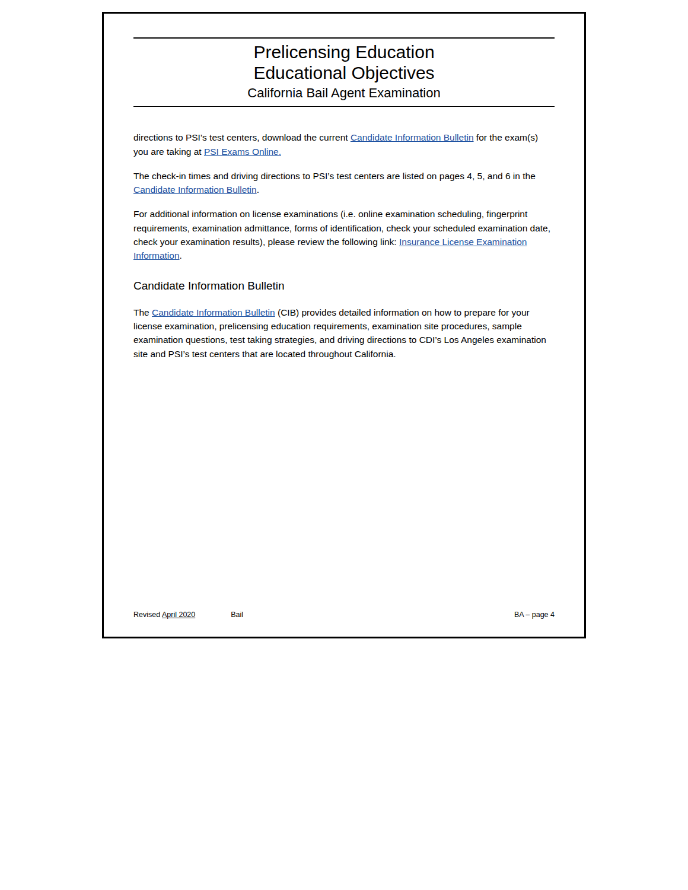Prelicensing Education
Educational Objectives California Bail Agent Examination
directions to PSI’s test centers, download the current Candidate Information Bulletin for the exam(s) you are taking at PSI Exams Online.
The check-in times and driving directions to PSI’s test centers are listed on pages 4, 5, and 6 in the Candidate Information Bulletin.
For additional information on license examinations (i.e. online examination scheduling, fingerprint requirements, examination admittance, forms of identification, check your scheduled examination date, check your examination results), please review the following link: Insurance License Examination Information.
Candidate Information Bulletin
The Candidate Information Bulletin (CIB) provides detailed information on how to prepare for your license examination, prelicensing education requirements, examination site procedures, sample examination questions, test taking strategies, and driving directions to CDI’s Los Angeles examination site and PSI’s test centers that are located throughout California.
Revised April 2020
Bail
BA – page 4